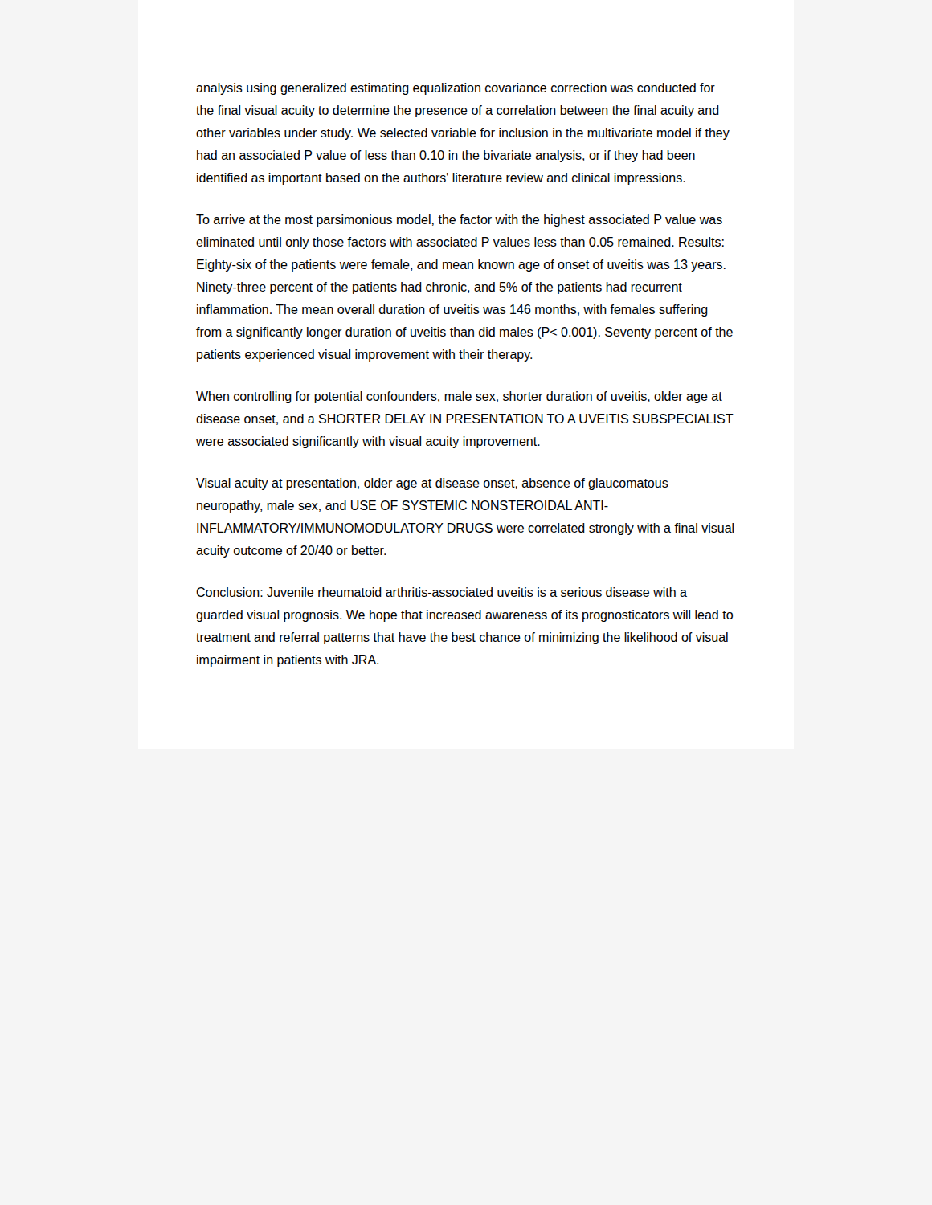analysis using generalized estimating equalization covariance correction was conducted for the final visual acuity to determine the presence of a correlation between the final acuity and other variables under study. We selected variable for inclusion in the multivariate model if they had an associated P value of less than 0.10 in the bivariate analysis, or if they had been identified as important based on the authors' literature review and clinical impressions.
To arrive at the most parsimonious model, the factor with the highest associated P value was eliminated until only those factors with associated P values less than 0.05 remained. Results: Eighty-six of the patients were female, and mean known age of onset of uveitis was 13 years. Ninety-three percent of the patients had chronic, and 5% of the patients had recurrent inflammation. The mean overall duration of uveitis was 146 months, with females suffering from a significantly longer duration of uveitis than did males (P< 0.001). Seventy percent of the patients experienced visual improvement with their therapy.
When controlling for potential confounders, male sex, shorter duration of uveitis, older age at disease onset, and a SHORTER DELAY IN PRESENTATION TO A UVEITIS SUBSPECIALIST were associated significantly with visual acuity improvement.
Visual acuity at presentation, older age at disease onset, absence of glaucomatous neuropathy, male sex, and USE OF SYSTEMIC NONSTEROIDAL ANTI-INFLAMMATORY/IMMUNOMODULATORY DRUGS were correlated strongly with a final visual acuity outcome of 20/40 or better.
Conclusion: Juvenile rheumatoid arthritis-associated uveitis is a serious disease with a guarded visual prognosis. We hope that increased awareness of its prognosticators will lead to treatment and referral patterns that have the best chance of minimizing the likelihood of visual impairment in patients with JRA.